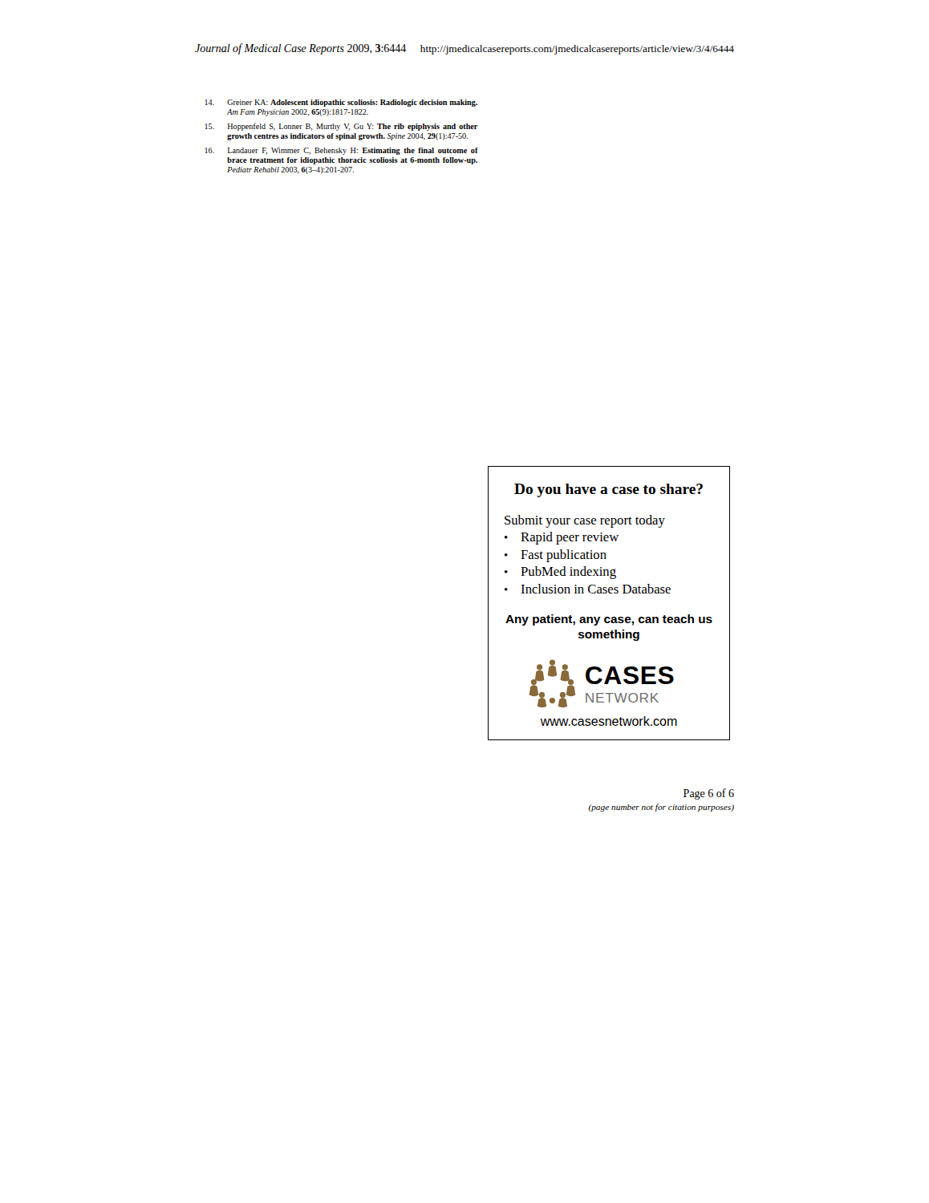Journal of Medical Case Reports 2009, 3:6444
http://jmedicalcasereports.com/jmedicalcasereports/article/view/3/4/6444
14. Greiner KA: Adolescent idiopathic scoliosis: Radiologic decision making. Am Fam Physician 2002, 65(9):1817-1822.
15. Hoppenfeld S, Lonner B, Murthy V, Gu Y: The rib epiphysis and other growth centres as indicators of spinal growth. Spine 2004, 29(1):47-50.
16. Landauer F, Wimmer C, Behensky H: Estimating the final outcome of brace treatment for idiopathic thoracic scoliosis at 6-month follow-up. Pediatr Rehabil 2003, 6(3–4):201-207.
Do you have a case to share?
Submit your case report today
•Rapid peer review
•Fast publication
•PubMed indexing
•Inclusion in Cases Database
Any patient, any case, can teach us something
CASES NETWORK
www.casesnetwork.com
Page 6 of 6
(page number not for citation purposes)